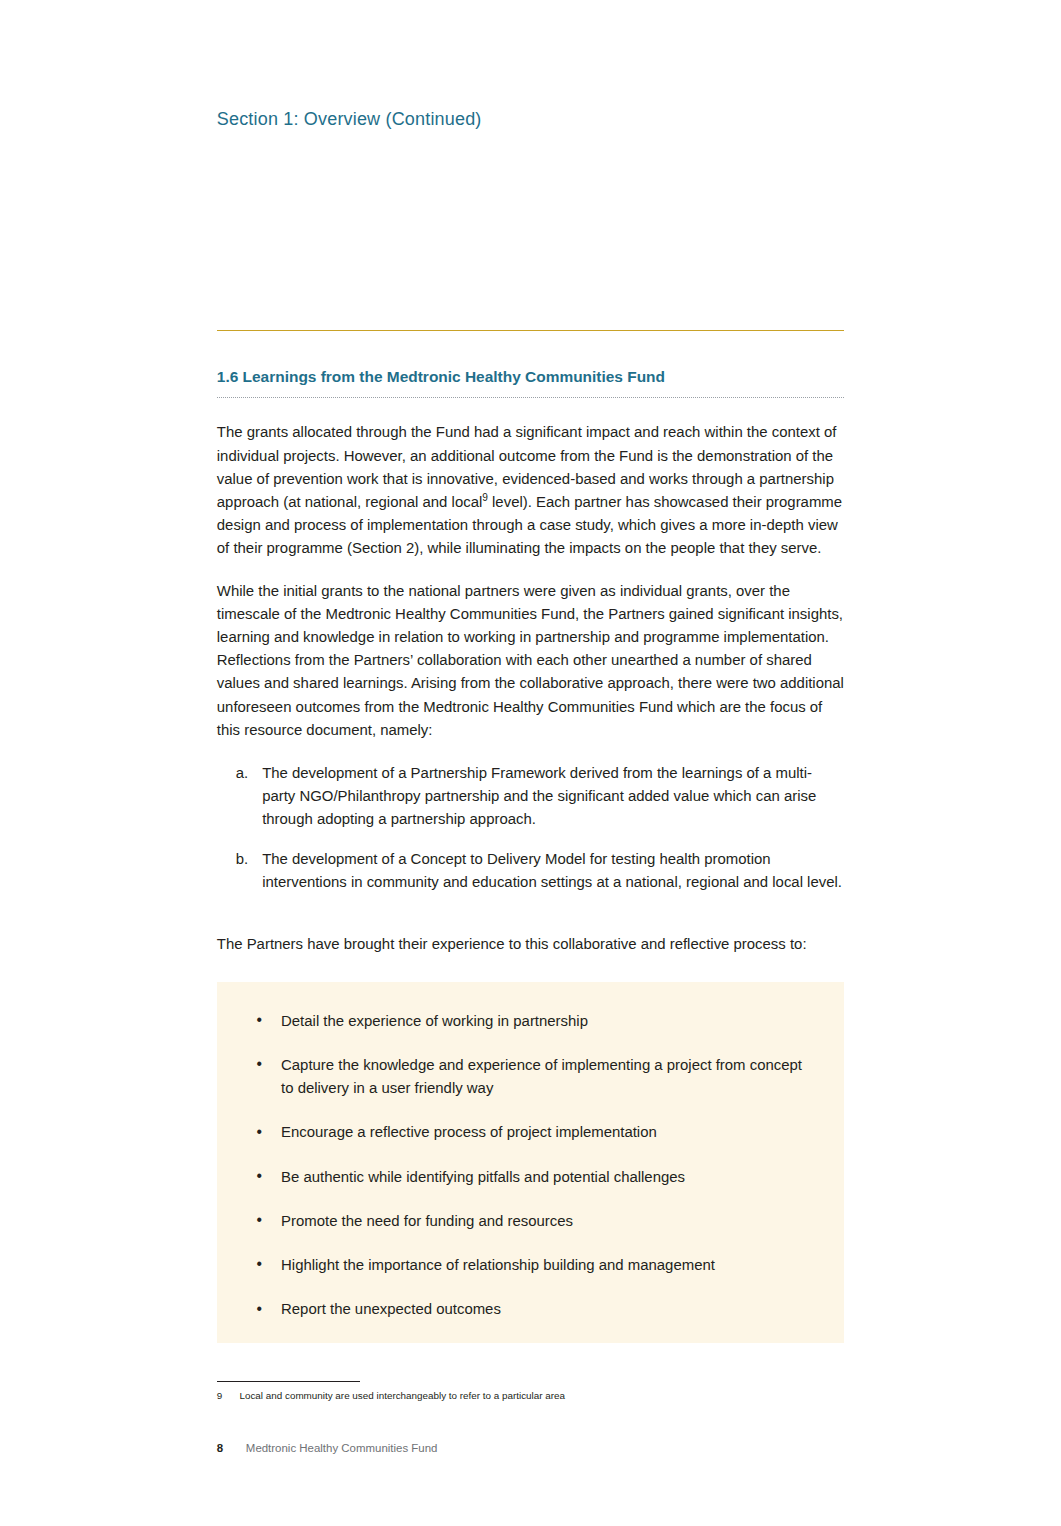Section 1: Overview (Continued)
1.6 Learnings from the Medtronic Healthy Communities Fund
The grants allocated through the Fund had a significant impact and reach within the context of individual projects. However, an additional outcome from the Fund is the demonstration of the value of prevention work that is innovative, evidenced-based and works through a partnership approach (at national, regional and local9 level). Each partner has showcased their programme design and process of implementation through a case study, which gives a more in-depth view of their programme (Section 2), while illuminating the impacts on the people that they serve.
While the initial grants to the national partners were given as individual grants, over the timescale of the Medtronic Healthy Communities Fund, the Partners gained significant insights, learning and knowledge in relation to working in partnership and programme implementation. Reflections from the Partners’ collaboration with each other unearthed a number of shared values and shared learnings. Arising from the collaborative approach, there were two additional unforeseen outcomes from the Medtronic Healthy Communities Fund which are the focus of this resource document, namely:
a. The development of a Partnership Framework derived from the learnings of a multi-party NGO/Philanthropy partnership and the significant added value which can arise through adopting a partnership approach.
b. The development of a Concept to Delivery Model for testing health promotion interventions in community and education settings at a national, regional and local level.
The Partners have brought their experience to this collaborative and reflective process to:
Detail the experience of working in partnership
Capture the knowledge and experience of implementing a project from concept to delivery in a user friendly way
Encourage a reflective process of project implementation
Be authentic while identifying pitfalls and potential challenges
Promote the need for funding and resources
Highlight the importance of relationship building and management
Report the unexpected outcomes
9 Local and community are used interchangeably to refer to a particular area
8 Medtronic Healthy Communities Fund